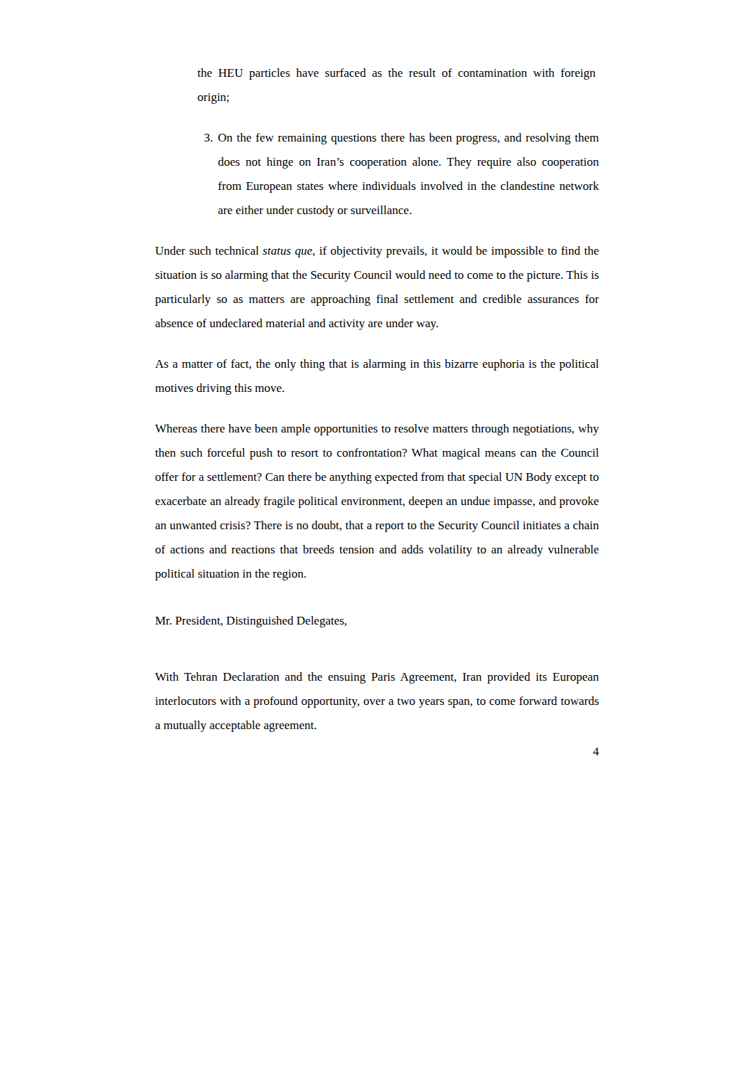the HEU particles have surfaced as the result of contamination with foreign origin;
3. On the few remaining questions there has been progress, and resolving them does not hinge on Iran’s cooperation alone. They require also cooperation from European states where individuals involved in the clandestine network are either under custody or surveillance.
Under such technical status que, if objectivity prevails, it would be impossible to find the situation is so alarming that the Security Council would need to come to the picture. This is particularly so as matters are approaching final settlement and credible assurances for absence of undeclared material and activity are under way.
As a matter of fact, the only thing that is alarming in this bizarre euphoria is the political motives driving this move.
Whereas there have been ample opportunities to resolve matters through negotiations, why then such forceful push to resort to confrontation? What magical means can the Council offer for a settlement? Can there be anything expected from that special UN Body except to exacerbate an already fragile political environment, deepen an undue impasse, and provoke an unwanted crisis? There is no doubt, that a report to the Security Council initiates a chain of actions and reactions that breeds tension and adds volatility to an already vulnerable political situation in the region.
Mr. President, Distinguished Delegates,
With Tehran Declaration and the ensuing Paris Agreement, Iran provided its European interlocutors with a profound opportunity, over a two years span, to come forward towards a mutually acceptable agreement.
4